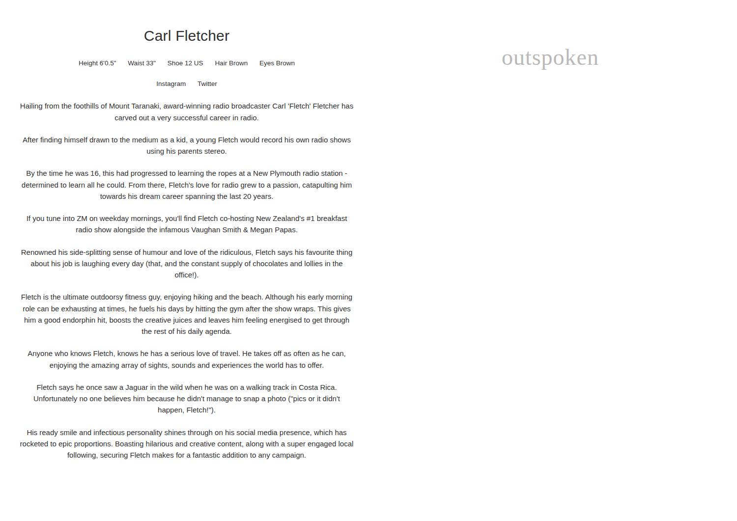Carl Fletcher
Height 6'0.5" Waist 33" Shoe 12 US Hair Brown Eyes Brown
Instagram Twitter
Hailing from the foothills of Mount Taranaki, award-winning radio broadcaster Carl 'Fletch' Fletcher has carved out a very successful career in radio.
After finding himself drawn to the medium as a kid, a young Fletch would record his own radio shows using his parents stereo.
By the time he was 16, this had progressed to learning the ropes at a New Plymouth radio station - determined to learn all he could. From there, Fletch's love for radio grew to a passion, catapulting him towards his dream career spanning the last 20 years.
If you tune into ZM on weekday mornings, you'll find Fletch co-hosting New Zealand's #1 breakfast radio show alongside the infamous Vaughan Smith & Megan Papas.
Renowned his side-splitting sense of humour and love of the ridiculous, Fletch says his favourite thing about his job is laughing every day (that, and the constant supply of chocolates and lollies in the office!).
Fletch is the ultimate outdoorsy fitness guy, enjoying hiking and the beach. Although his early morning role can be exhausting at times, he fuels his days by hitting the gym after the show wraps. This gives him a good endorphin hit, boosts the creative juices and leaves him feeling energised to get through the rest of his daily agenda.
Anyone who knows Fletch, knows he has a serious love of travel. He takes off as often as he can, enjoying the amazing array of sights, sounds and experiences the world has to offer.
Fletch says he once saw a Jaguar in the wild when he was on a walking track in Costa Rica. Unfortunately no one believes him because he didn't manage to snap a photo ("pics or it didn't happen, Fletch!").
His ready smile and infectious personality shines through on his social media presence, which has rocketed to epic proportions. Boasting hilarious and creative content, along with a super engaged local following, securing Fletch makes for a fantastic addition to any campaign.
outspoken